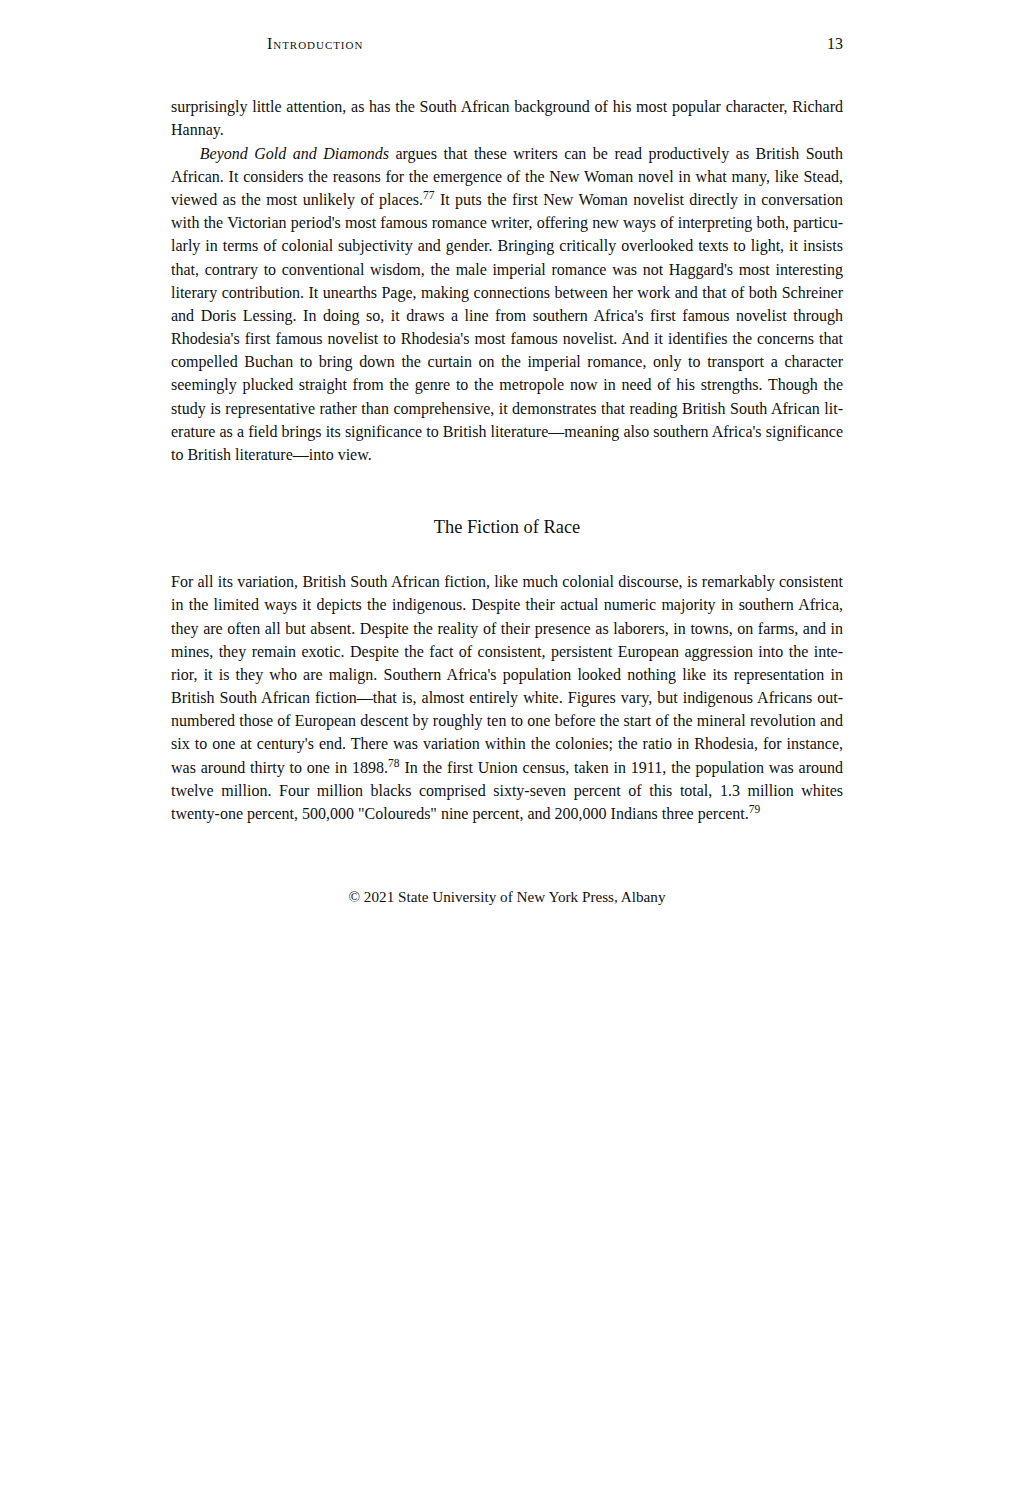Introduction
13
surprisingly little attention, as has the South African background of his most popular character, Richard Hannay.
Beyond Gold and Diamonds argues that these writers can be read productively as British South African. It considers the reasons for the emergence of the New Woman novel in what many, like Stead, viewed as the most unlikely of places.77 It puts the first New Woman novelist directly in conversation with the Victorian period's most famous romance writer, offering new ways of interpreting both, particularly in terms of colonial subjectivity and gender. Bringing critically overlooked texts to light, it insists that, contrary to conventional wisdom, the male imperial romance was not Haggard's most interesting literary contribution. It unearths Page, making connections between her work and that of both Schreiner and Doris Lessing. In doing so, it draws a line from southern Africa's first famous novelist through Rhodesia's first famous novelist to Rhodesia's most famous novelist. And it identifies the concerns that compelled Buchan to bring down the curtain on the imperial romance, only to transport a character seemingly plucked straight from the genre to the metropole now in need of his strengths. Though the study is representative rather than comprehensive, it demonstrates that reading British South African literature as a field brings its significance to British literature—meaning also southern Africa's significance to British literature—into view.
The Fiction of Race
For all its variation, British South African fiction, like much colonial discourse, is remarkably consistent in the limited ways it depicts the indigenous. Despite their actual numeric majority in southern Africa, they are often all but absent. Despite the reality of their presence as laborers, in towns, on farms, and in mines, they remain exotic. Despite the fact of consistent, persistent European aggression into the interior, it is they who are malign. Southern Africa's population looked nothing like its representation in British South African fiction—that is, almost entirely white. Figures vary, but indigenous Africans outnumbered those of European descent by roughly ten to one before the start of the mineral revolution and six to one at century's end. There was variation within the colonies; the ratio in Rhodesia, for instance, was around thirty to one in 1898.78 In the first Union census, taken in 1911, the population was around twelve million. Four million blacks comprised sixty-seven percent of this total, 1.3 million whites twenty-one percent, 500,000 "Coloureds" nine percent, and 200,000 Indians three percent.79
© 2021 State University of New York Press, Albany